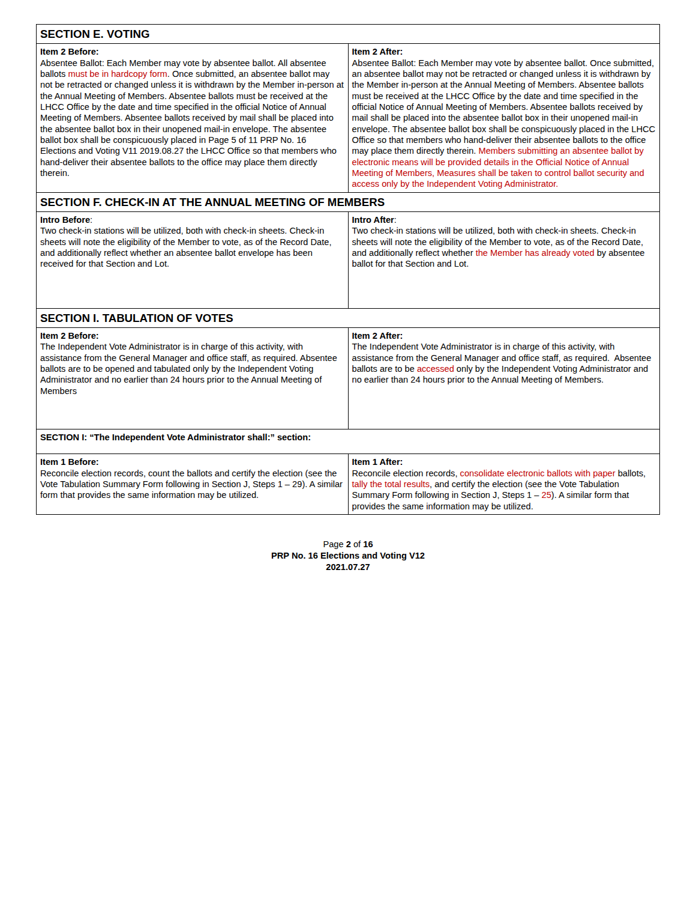| SECTION E. VOTING |
| Item 2 Before: Absentee Ballot: Each Member may vote by absentee ballot. All absentee ballots must be in hardcopy form . Once submitted, an absentee ballot may not be retracted or changed unless it is withdrawn by the Member in-person at the Annual Meeting of Members. Absentee ballots must be received at the LHCC Office by the date and time specified in the official Notice of Annual Meeting of Members. Absentee ballots received by mail shall be placed into the absentee ballot box in their unopened mail-in envelope. The absentee ballot box shall be conspicuously placed in Page 5 of 11 PRP No. 16 Elections and Voting V11 2019.08.27 the LHCC Office so that members who hand-deliver their absentee ballots to the office may place them directly therein. | Item 2 After: Absentee Ballot: Each Member may vote by absentee ballot. Once submitted, an absentee ballot may not be retracted or changed unless it is withdrawn by the Member in-person at the Annual Meeting of Members. Absentee ballots must be received at the LHCC Office by the date and time specified in the official Notice of Annual Meeting of Members. Absentee ballots received by mail shall be placed into the absentee ballot box in their unopened mail-in envelope. The absentee ballot box shall be conspicuously placed in the LHCC Office so that members who hand-deliver their absentee ballots to the office may place them directly therein. Members submitting an absentee ballot by electronic means will be provided details in the Official Notice of Annual Meeting of Members, Measures shall be taken to control ballot security and access only by the Independent Voting Administrator. |
| SECTION F. CHECK-IN AT THE ANNUAL MEETING OF MEMBERS |
| Intro Before : Two check-in stations will be utilized, both with check-in sheets. Check-in sheets will note the eligibility of the Member to vote, as of the Record Date, and additionally reflect whether an absentee ballot envelope has been received for that Section and Lot. | Intro After : Two check-in stations will be utilized, both with check-in sheets. Check-in sheets will note the eligibility of the Member to vote, as of the Record Date, and additionally reflect whether the Member has already voted by absentee ballot for that Section and Lot. |
| SECTION I. TABULATION OF VOTES |
| Item 2 Before: The Independent Vote Administrator is in charge of this activity, with assistance from the General Manager and office staff, as required. Absentee ballots are to be opened and tabulated only by the Independent Voting Administrator and no earlier than 24 hours prior to the Annual Meeting of Members | Item 2 After: The Independent Vote Administrator is in charge of this activity, with assistance from the General Manager and office staff, as required. Absentee ballots are to be accessed only by the Independent Voting Administrator and no earlier than 24 hours prior to the Annual Meeting of Members. |
| SECTION I: “The Independent Vote Administrator shall:” section: |
| Item 1 Before: Reconcile election records, count the ballots and certify the election (see the Vote Tabulation Summary Form following in Section J, Steps 1 – 29). A similar form that provides the same information may be utilized. | Item 1 After: Reconcile election records, consolidate electronic ballots with paper ballots, tally the total results , and certify the election (see the Vote Tabulation Summary Form following in Section J, Steps 1 – 25 ). A similar form that provides the same information may be utilized. |
Page 2 of 16
PRP No. 16 Elections and Voting V12
2021.07.27